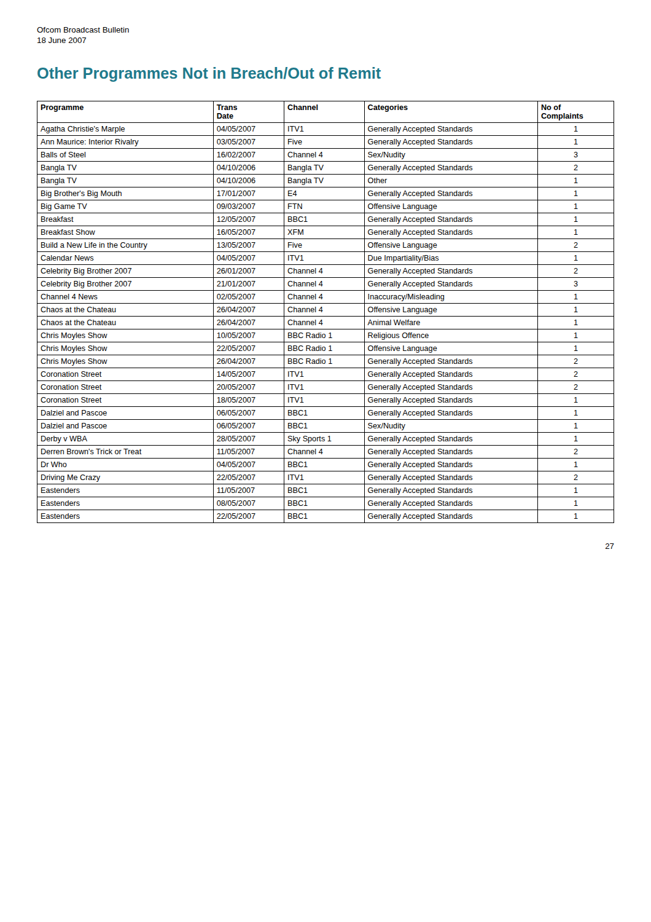Ofcom Broadcast Bulletin
18 June 2007
Other Programmes Not in Breach/Out of Remit
| Programme | Trans Date | Channel | Categories | No of Complaints |
| --- | --- | --- | --- | --- |
| Agatha Christie's Marple | 04/05/2007 | ITV1 | Generally Accepted Standards | 1 |
| Ann Maurice: Interior Rivalry | 03/05/2007 | Five | Generally Accepted Standards | 1 |
| Balls of Steel | 16/02/2007 | Channel 4 | Sex/Nudity | 3 |
| Bangla TV | 04/10/2006 | Bangla TV | Generally Accepted Standards | 2 |
| Bangla TV | 04/10/2006 | Bangla TV | Other | 1 |
| Big Brother's Big Mouth | 17/01/2007 | E4 | Generally Accepted Standards | 1 |
| Big Game TV | 09/03/2007 | FTN | Offensive Language | 1 |
| Breakfast | 12/05/2007 | BBC1 | Generally Accepted Standards | 1 |
| Breakfast Show | 16/05/2007 | XFM | Generally Accepted Standards | 1 |
| Build a New Life in the Country | 13/05/2007 | Five | Offensive Language | 2 |
| Calendar News | 04/05/2007 | ITV1 | Due Impartiality/Bias | 1 |
| Celebrity Big Brother 2007 | 26/01/2007 | Channel 4 | Generally Accepted Standards | 2 |
| Celebrity Big Brother 2007 | 21/01/2007 | Channel 4 | Generally Accepted Standards | 3 |
| Channel 4 News | 02/05/2007 | Channel 4 | Inaccuracy/Misleading | 1 |
| Chaos at the Chateau | 26/04/2007 | Channel 4 | Offensive Language | 1 |
| Chaos at the Chateau | 26/04/2007 | Channel 4 | Animal Welfare | 1 |
| Chris Moyles Show | 10/05/2007 | BBC Radio 1 | Religious Offence | 1 |
| Chris Moyles Show | 22/05/2007 | BBC Radio 1 | Offensive Language | 1 |
| Chris Moyles Show | 26/04/2007 | BBC Radio 1 | Generally Accepted Standards | 2 |
| Coronation Street | 14/05/2007 | ITV1 | Generally Accepted Standards | 2 |
| Coronation Street | 20/05/2007 | ITV1 | Generally Accepted Standards | 2 |
| Coronation Street | 18/05/2007 | ITV1 | Generally Accepted Standards | 1 |
| Dalziel and Pascoe | 06/05/2007 | BBC1 | Generally Accepted Standards | 1 |
| Dalziel and Pascoe | 06/05/2007 | BBC1 | Sex/Nudity | 1 |
| Derby v WBA | 28/05/2007 | Sky Sports 1 | Generally Accepted Standards | 1 |
| Derren Brown's Trick or Treat | 11/05/2007 | Channel 4 | Generally Accepted Standards | 2 |
| Dr Who | 04/05/2007 | BBC1 | Generally Accepted Standards | 1 |
| Driving Me Crazy | 22/05/2007 | ITV1 | Generally Accepted Standards | 2 |
| Eastenders | 11/05/2007 | BBC1 | Generally Accepted Standards | 1 |
| Eastenders | 08/05/2007 | BBC1 | Generally Accepted Standards | 1 |
| Eastenders | 22/05/2007 | BBC1 | Generally Accepted Standards | 1 |
27